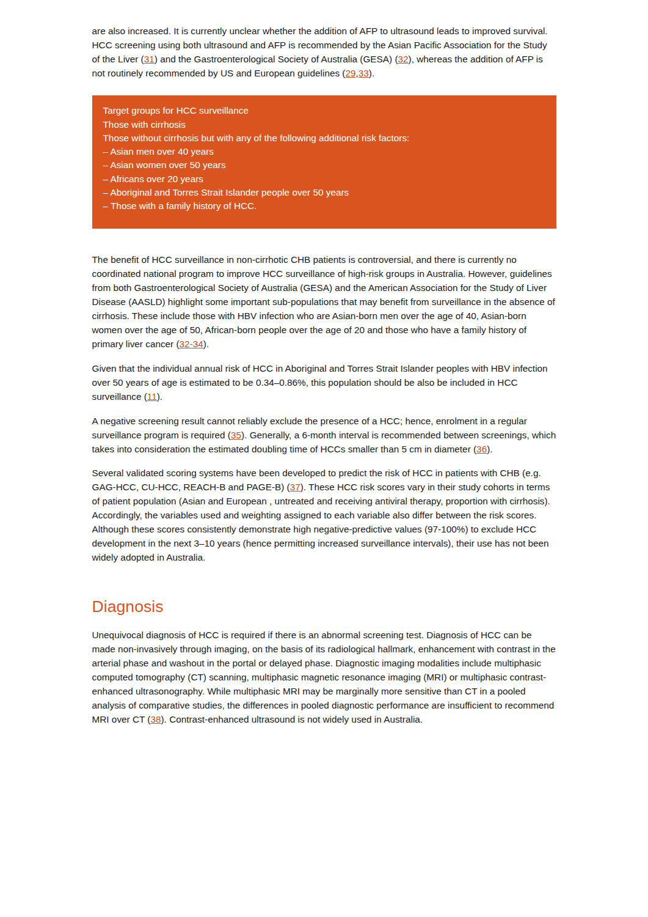are also increased. It is currently unclear whether the addition of AFP to ultrasound leads to improved survival. HCC screening using both ultrasound and AFP is recommended by the Asian Pacific Association for the Study of the Liver (31) and the Gastroenterological Society of Australia (GESA) (32), whereas the addition of AFP is not routinely recommended by US and European guidelines (29,33).
Target groups for HCC surveillance
Those with cirrhosis
Those without cirrhosis but with any of the following additional risk factors:
– Asian men over 40 years
– Asian women over 50 years
– Africans over 20 years
– Aboriginal and Torres Strait Islander people over 50 years
– Those with a family history of HCC.
The benefit of HCC surveillance in non-cirrhotic CHB patients is controversial, and there is currently no coordinated national program to improve HCC surveillance of high-risk groups in Australia. However, guidelines from both Gastroenterological Society of Australia (GESA) and the American Association for the Study of Liver Disease (AASLD) highlight some important sub-populations that may benefit from surveillance in the absence of cirrhosis. These include those with HBV infection who are Asian-born men over the age of 40, Asian-born women over the age of 50, African-born people over the age of 20 and those who have a family history of primary liver cancer (32-34).
Given that the individual annual risk of HCC in Aboriginal and Torres Strait Islander peoples with HBV infection over 50 years of age is estimated to be 0.34–0.86%, this population should be also be included in HCC surveillance (11).
A negative screening result cannot reliably exclude the presence of a HCC; hence, enrolment in a regular surveillance program is required (35). Generally, a 6-month interval is recommended between screenings, which takes into consideration the estimated doubling time of HCCs smaller than 5 cm in diameter (36).
Several validated scoring systems have been developed to predict the risk of HCC in patients with CHB (e.g. GAG-HCC, CU-HCC, REACH-B and PAGE-B) (37). These HCC risk scores vary in their study cohorts in terms of patient population (Asian and European , untreated and receiving antiviral therapy, proportion with cirrhosis). Accordingly, the variables used and weighting assigned to each variable also differ between the risk scores. Although these scores consistently demonstrate high negative-predictive values (97-100%) to exclude HCC development in the next 3–10 years (hence permitting increased surveillance intervals), their use has not been widely adopted in Australia.
Diagnosis
Unequivocal diagnosis of HCC is required if there is an abnormal screening test. Diagnosis of HCC can be made non-invasively through imaging, on the basis of its radiological hallmark, enhancement with contrast in the arterial phase and washout in the portal or delayed phase. Diagnostic imaging modalities include multiphasic computed tomography (CT) scanning, multiphasic magnetic resonance imaging (MRI) or multiphasic contrast-enhanced ultrasonography. While multiphasic MRI may be marginally more sensitive than CT in a pooled analysis of comparative studies, the differences in pooled diagnostic performance are insufficient to recommend MRI over CT (38). Contrast-enhanced ultrasound is not widely used in Australia.